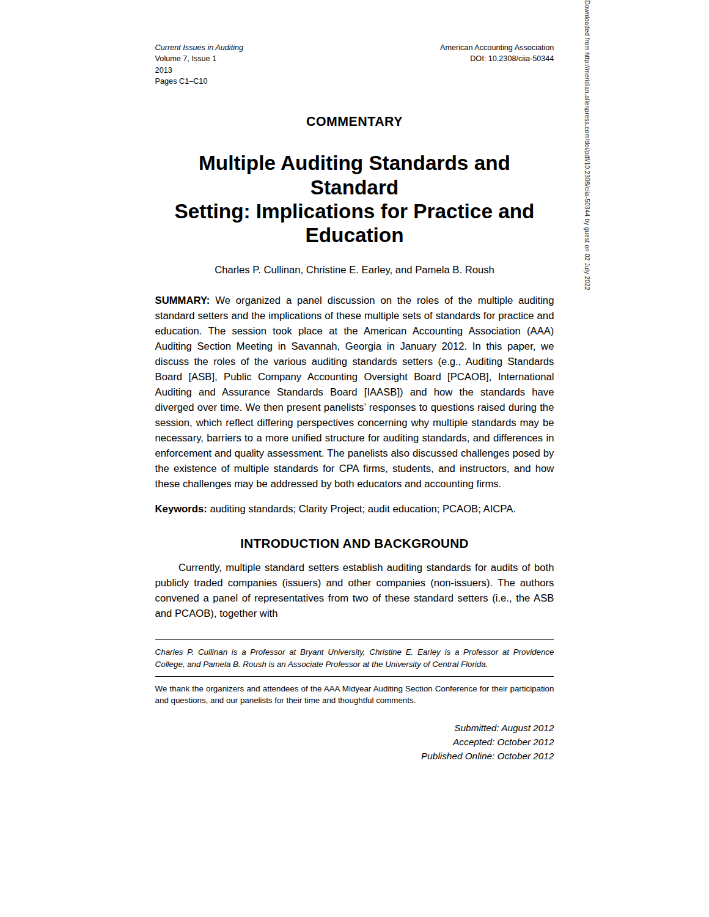Current Issues in Auditing
Volume 7, Issue 1
2013
Pages C1–C10
American Accounting Association
DOI: 10.2308/ciia-50344
COMMENTARY
Multiple Auditing Standards and Standard
Setting: Implications for Practice and
Education
Charles P. Cullinan, Christine E. Earley, and Pamela B. Roush
SUMMARY: We organized a panel discussion on the roles of the multiple auditing standard setters and the implications of these multiple sets of standards for practice and education. The session took place at the American Accounting Association (AAA) Auditing Section Meeting in Savannah, Georgia in January 2012. In this paper, we discuss the roles of the various auditing standards setters (e.g., Auditing Standards Board [ASB], Public Company Accounting Oversight Board [PCAOB], International Auditing and Assurance Standards Board [IAASB]) and how the standards have diverged over time. We then present panelists’ responses to questions raised during the session, which reflect differing perspectives concerning why multiple standards may be necessary, barriers to a more unified structure for auditing standards, and differences in enforcement and quality assessment. The panelists also discussed challenges posed by the existence of multiple standards for CPA firms, students, and instructors, and how these challenges may be addressed by both educators and accounting firms.
Keywords: auditing standards; Clarity Project; audit education; PCAOB; AICPA.
INTRODUCTION AND BACKGROUND
Currently, multiple standard setters establish auditing standards for audits of both publicly traded companies (issuers) and other companies (non-issuers). The authors convened a panel of representatives from two of these standard setters (i.e., the ASB and PCAOB), together with
Charles P. Cullinan is a Professor at Bryant University, Christine E. Earley is a Professor at Providence College, and Pamela B. Roush is an Associate Professor at the University of Central Florida.
We thank the organizers and attendees of the AAA Midyear Auditing Section Conference for their participation and questions, and our panelists for their time and thoughtful comments.
Submitted: August 2012
Accepted: October 2012
Published Online: October 2012
Downloaded from http://meridian.allenpress.com/doi/pdf/10.2308/ciia-50344 by guest on 02 July 2022